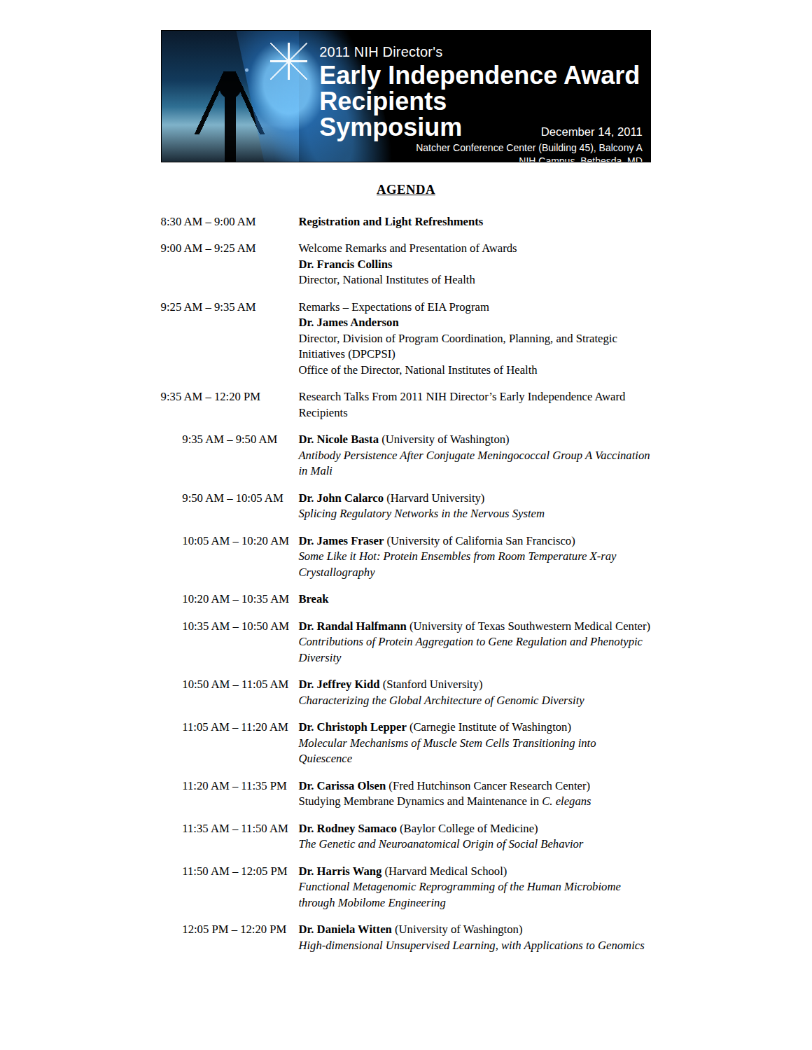2011 NIH Director's
Early Independence Award Recipients
Symposium
December 14, 2011
Natcher Conference Center (Building 45), Balcony A
NIH Campus, Bethesda, MD
AGENDA
| 8:30 AM – 9:00 AM | Registration and Light Refreshments |
| 9:00 AM – 9:25 AM | Welcome Remarks and Presentation of Awards Dr. Francis Collins Director, National Institutes of Health |
| 9:25 AM – 9:35 AM | Remarks – Expectations of EIA Program Dr. James Anderson Director, Division of Program Coordination, Planning, and Strategic Initiatives (DPCPSI) Office of the Director, National Institutes of Health |
| 9:35 AM – 12:20 PM | Research Talks From 2011 NIH Director’s Early Independence Award Recipients |
| 9:35 AM – 9:50 AM | Dr. Nicole Basta (University of Washington) Antibody Persistence After Conjugate Meningococcal Group A Vaccination in Mali |
| 9:50 AM – 10:05 AM | Dr. John Calarco (Harvard University) Splicing Regulatory Networks in the Nervous System |
| 10:05 AM – 10:20 AM | Dr. James Fraser (University of California San Francisco) Some Like it Hot: Protein Ensembles from Room Temperature X-ray Crystallography |
| 10:20 AM – 10:35 AM | Break |
| 10:35 AM – 10:50 AM | Dr. Randal Halfmann (University of Texas Southwestern Medical Center) Contributions of Protein Aggregation to Gene Regulation and Phenotypic Diversity |
| 10:50 AM – 11:05 AM | Dr. Jeffrey Kidd (Stanford University) Characterizing the Global Architecture of Genomic Diversity |
| 11:05 AM – 11:20 AM | Dr. Christoph Lepper (Carnegie Institute of Washington) Molecular Mechanisms of Muscle Stem Cells Transitioning into Quiescence |
| 11:20 AM – 11:35 PM | Dr. Carissa Olsen (Fred Hutchinson Cancer Research Center) Studying Membrane Dynamics and Maintenance in C. elegans |
| 11:35 AM – 11:50 AM | Dr. Rodney Samaco (Baylor College of Medicine) The Genetic and Neuroanatomical Origin of Social Behavior |
| 11:50 AM – 12:05 PM | Dr. Harris Wang (Harvard Medical School) Functional Metagenomic Reprogramming of the Human Microbiome through Mobilome Engineering |
| 12:05 PM – 12:20 PM | Dr. Daniela Witten (University of Washington) High-dimensional Unsupervised Learning, with Applications to Genomics |